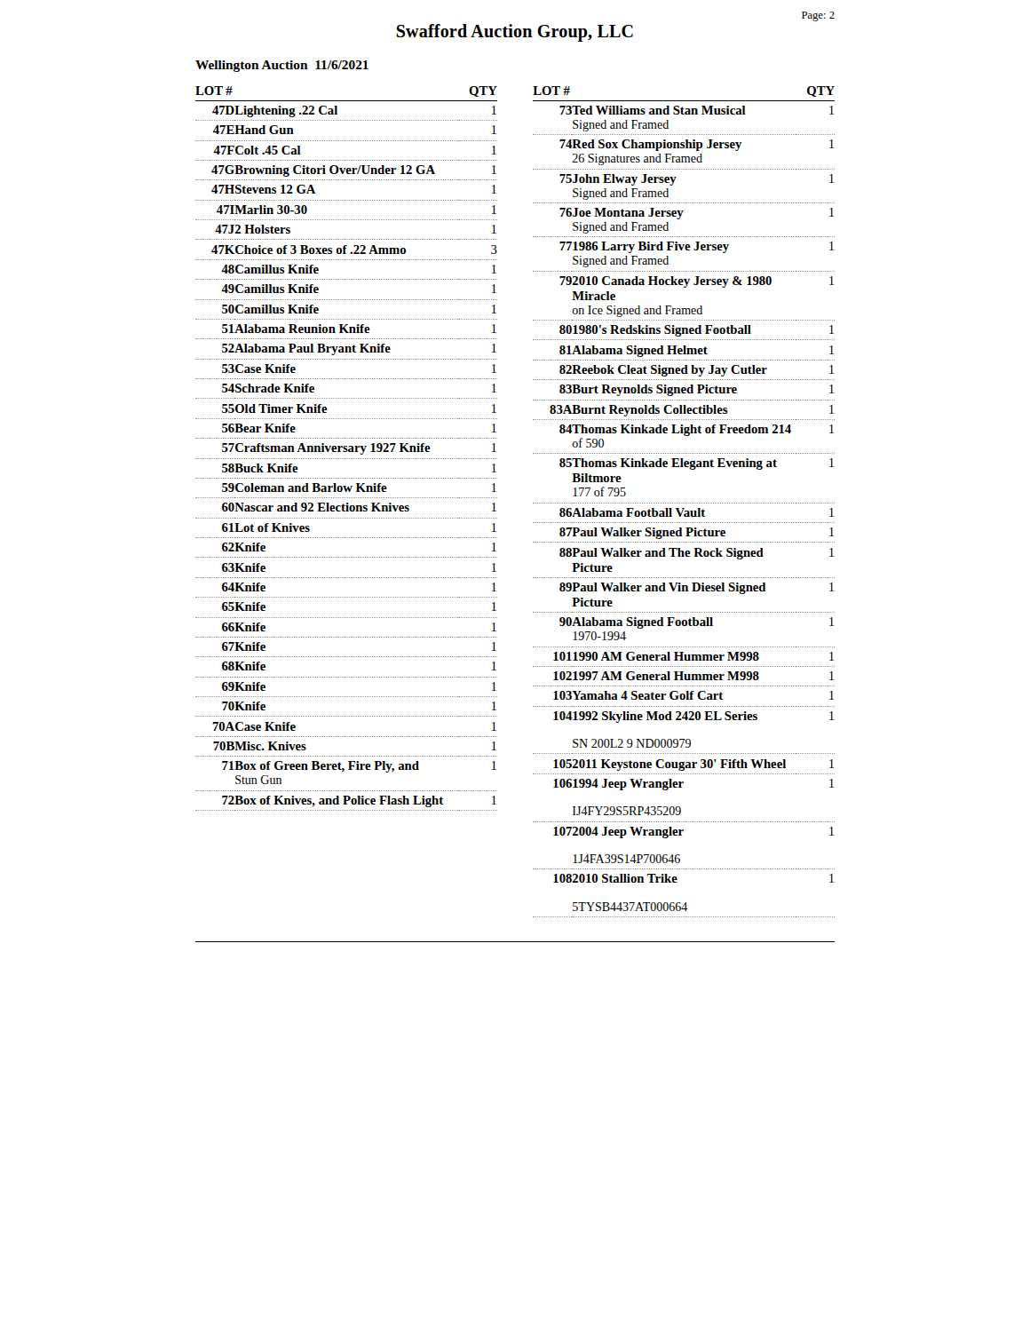Page: 2
Swafford Auction Group, LLC
Wellington Auction 11/6/2021
| LOT # | QTY |
| --- | --- |
| 47D | Lightening .22 Cal | 1 |
| 47E | Hand Gun | 1 |
| 47F | Colt .45 Cal | 1 |
| 47G | Browning Citori Over/Under 12 GA | 1 |
| 47H | Stevens 12 GA | 1 |
| 47I | Marlin 30-30 | 1 |
| 47J | 2 Holsters | 1 |
| 47K | Choice of 3 Boxes of .22 Ammo | 3 |
| 48 | Camillus Knife | 1 |
| 49 | Camillus Knife | 1 |
| 50 | Camillus Knife | 1 |
| 51 | Alabama Reunion Knife | 1 |
| 52 | Alabama Paul Bryant Knife | 1 |
| 53 | Case Knife | 1 |
| 54 | Schrade Knife | 1 |
| 55 | Old Timer Knife | 1 |
| 56 | Bear Knife | 1 |
| 57 | Craftsman Anniversary 1927 Knife | 1 |
| 58 | Buck Knife | 1 |
| 59 | Coleman and Barlow Knife | 1 |
| 60 | Nascar and 92 Elections Knives | 1 |
| 61 | Lot of Knives | 1 |
| 62 | Knife | 1 |
| 63 | Knife | 1 |
| 64 | Knife | 1 |
| 65 | Knife | 1 |
| 66 | Knife | 1 |
| 67 | Knife | 1 |
| 68 | Knife | 1 |
| 69 | Knife | 1 |
| 70 | Knife | 1 |
| 70A | Case Knife | 1 |
| 70B | Misc. Knives | 1 |
| 71 | Box of Green Beret, Fire Ply, and Stun Gun | 1 |
| 72 | Box of Knives, and Police Flash Light | 1 |
| LOT # | QTY |
| --- | --- |
| 73 | Ted Williams and Stan Musical Signed and Framed | 1 |
| 74 | Red Sox Championship Jersey 26 Signatures and Framed | 1 |
| 75 | John Elway Jersey Signed and Framed | 1 |
| 76 | Joe Montana Jersey Signed and Framed | 1 |
| 77 | 1986 Larry Bird Five Jersey Signed and Framed | 1 |
| 79 | 2010 Canada Hockey Jersey & 1980 Miracle on Ice Signed and Framed | 1 |
| 80 | 1980's Redskins Signed Football | 1 |
| 81 | Alabama Signed Helmet | 1 |
| 82 | Reebok Cleat Signed by Jay Cutler | 1 |
| 83 | Burt Reynolds Signed Picture | 1 |
| 83A | Burnt Reynolds Collectibles | 1 |
| 84 | Thomas Kinkade Light of Freedom 214 of 590 | 1 |
| 85 | Thomas Kinkade Elegant Evening at Biltmore 177 of 795 | 1 |
| 86 | Alabama Football Vault | 1 |
| 87 | Paul Walker Signed Picture | 1 |
| 88 | Paul Walker and The Rock Signed Picture | 1 |
| 89 | Paul Walker and Vin Diesel Signed Picture | 1 |
| 90 | Alabama Signed Football 1970-1994 | 1 |
| 101 | 1990 AM General Hummer M998 | 1 |
| 102 | 1997 AM General Hummer M998 | 1 |
| 103 | Yamaha 4 Seater Golf Cart | 1 |
| 104 | 1992 Skyline Mod 2420 EL Series SN 200L2 9 ND000979 | 1 |
| 105 | 2011 Keystone Cougar 30' Fifth Wheel | 1 |
| 106 | 1994 Jeep Wrangler IJ4FY29S5RP435209 | 1 |
| 107 | 2004 Jeep Wrangler 1J4FA39S14P700646 | 1 |
| 108 | 2010 Stallion Trike 5TYSB4437AT000664 | 1 |